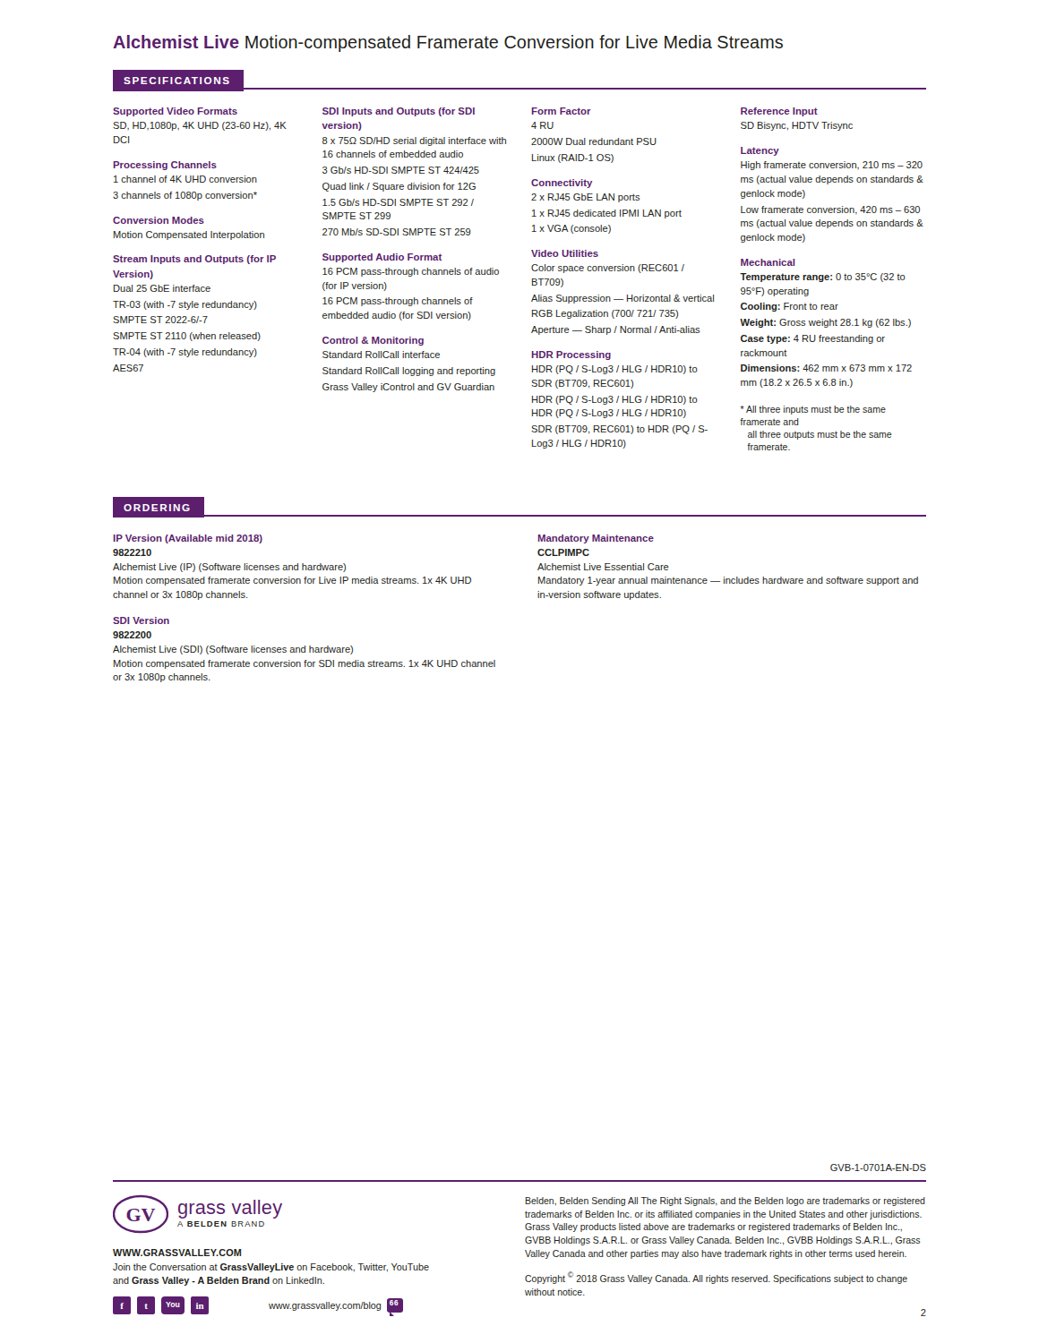Alchemist Live Motion-compensated Framerate Conversion for Live Media Streams
SPECIFICATIONS
Supported Video Formats
SD, HD,1080p, 4K UHD (23-60 Hz), 4K DCI
Processing Channels
1 channel of 4K UHD conversion
3 channels of 1080p conversion*
Conversion Modes
Motion Compensated Interpolation
Stream Inputs and Outputs (for IP Version)
Dual 25 GbE interface
TR-03 (with -7 style redundancy)
SMPTE ST 2022-6/-7
SMPTE ST 2110 (when released)
TR-04 (with -7 style redundancy)
AES67
SDI Inputs and Outputs (for SDI version)
8 x 75Ω SD/HD serial digital interface with 16 channels of embedded audio
3 Gb/s HD-SDI SMPTE ST 424/425
Quad link / Square division for 12G
1.5 Gb/s HD-SDI SMPTE ST 292 / SMPTE ST 299
270 Mb/s SD-SDI SMPTE ST 259
Supported Audio Format
16 PCM pass-through channels of audio (for IP version)
16 PCM pass-through channels of embedded audio (for SDI version)
Control & Monitoring
Standard RollCall interface
Standard RollCall logging and reporting
Grass Valley iControl and GV Guardian
Form Factor
4 RU
2000W Dual redundant PSU
Linux (RAID-1 OS)
Connectivity
2 x RJ45 GbE LAN ports
1 x RJ45 dedicated IPMI LAN port
1 x VGA (console)
Video Utilities
Color space conversion (REC601 / BT709)
Alias Suppression — Horizontal & vertical
RGB Legalization (700/ 721/ 735)
Aperture — Sharp / Normal / Anti-alias
HDR Processing
HDR (PQ / S-Log3 / HLG / HDR10) to SDR (BT709, REC601)
HDR (PQ / S-Log3 / HLG / HDR10) to HDR (PQ / S-Log3 / HLG / HDR10)
SDR (BT709, REC601) to HDR (PQ / S-Log3 / HLG / HDR10)
Reference Input
SD Bisync, HDTV Trisync
Latency
High framerate conversion, 210 ms – 320 ms (actual value depends on standards & genlock mode)
Low framerate conversion, 420 ms – 630 ms (actual value depends on standards & genlock mode)
Mechanical
Temperature range: 0 to 35°C (32 to 95°F) operating
Cooling: Front to rear
Weight: Gross weight 28.1 kg (62 lbs.)
Case type: 4 RU freestanding or rackmount
Dimensions: 462 mm x 673 mm x 172 mm (18.2 x 26.5 x 6.8 in.)
* All three inputs must be the same framerate and all three outputs must be the same framerate.
ORDERING
IP Version (Available mid 2018)
9822210
Alchemist Live (IP) (Software licenses and hardware)
Motion compensated framerate conversion for Live IP media streams. 1x 4K UHD channel or 3x 1080p channels.
SDI Version
9822200
Alchemist Live (SDI) (Software licenses and hardware)
Motion compensated framerate conversion for SDI media streams. 1x 4K UHD channel or 3x 1080p channels.
Mandatory Maintenance
CCLPIMPC
Alchemist Live Essential Care
Mandatory 1-year annual maintenance — includes hardware and software support and in-version software updates.
GVB-1-0701A-EN-DS
GV
grass valley
A BELDEN BRAND
WWW.GRASSVALLEY.COM
Join the Conversation at GrassValleyLive on Facebook, Twitter, YouTube
and Grass Valley - A Belden Brand on LinkedIn.
f t You in www.grassvalley.com/blog 66
Belden, Belden Sending All The Right Signals, and the Belden logo are trademarks or registered trademarks of Belden Inc. or its affiliated companies in the United States and other jurisdictions. Grass Valley products listed above are trademarks or registered trademarks of Belden Inc., GVBB Holdings S.A.R.L. or Grass Valley Canada. Belden Inc., GVBB Holdings S.A.R.L., Grass Valley Canada and other parties may also have trademark rights in other terms used herein.
Copyright © 2018 Grass Valley Canada. All rights reserved. Specifications subject to change without notice.
2